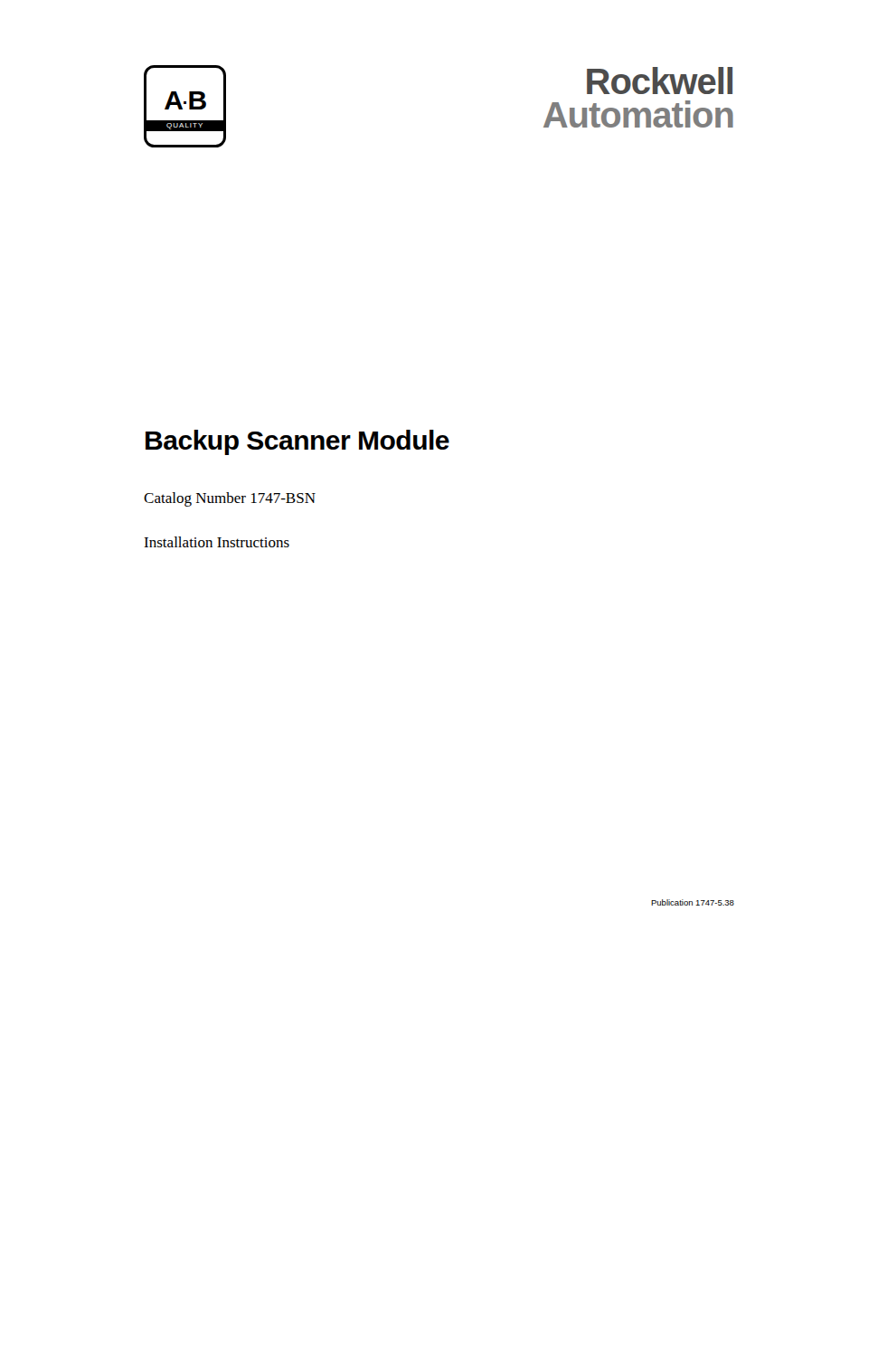A·B QUALITY
Rockwell Automation
Backup Scanner Module
Catalog Number 1747-BSN
Installation Instructions
Publication 1747-5.38